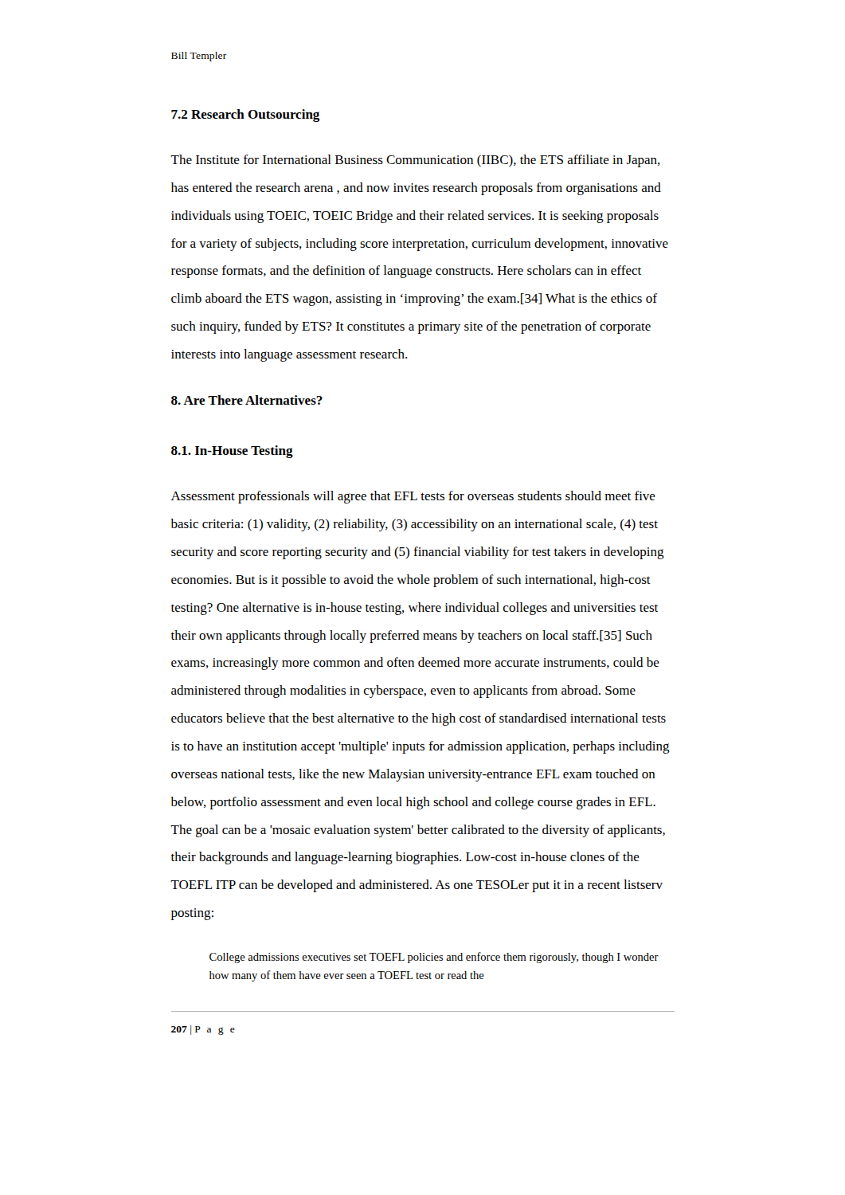Bill Templer
7.2 Research Outsourcing
The Institute for International Business Communication (IIBC), the ETS affiliate in Japan, has entered the research arena , and now invites research proposals from organisations and individuals using TOEIC, TOEIC Bridge and their related services. It is seeking proposals for a variety of subjects, including score interpretation, curriculum development, innovative response formats, and the definition of language constructs. Here scholars can in effect climb aboard the ETS wagon, assisting in ‘improving’ the exam.[34] What is the ethics of such inquiry, funded by ETS? It constitutes a primary site of the penetration of corporate interests into language assessment research.
8. Are There Alternatives?
8.1. In-House Testing
Assessment professionals will agree that EFL tests for overseas students should meet five basic criteria: (1) validity, (2) reliability, (3) accessibility on an international scale, (4) test security and score reporting security and (5) financial viability for test takers in developing economies. But is it possible to avoid the whole problem of such international, high-cost testing? One alternative is in-house testing, where individual colleges and universities test their own applicants through locally preferred means by teachers on local staff.[35] Such exams, increasingly more common and often deemed more accurate instruments, could be administered through modalities in cyberspace, even to applicants from abroad. Some educators believe that the best alternative to the high cost of standardised international tests is to have an institution accept 'multiple' inputs for admission application, perhaps including overseas national tests, like the new Malaysian university-entrance EFL exam touched on below, portfolio assessment and even local high school and college course grades in EFL. The goal can be a 'mosaic evaluation system' better calibrated to the diversity of applicants, their backgrounds and language-learning biographies. Low-cost in-house clones of the TOEFL ITP can be developed and administered. As one TESOLer put it in a recent listserv posting:
College admissions executives set TOEFL policies and enforce them rigorously, though I wonder how many of them have ever seen a TOEFL test or read the
207 | P a g e